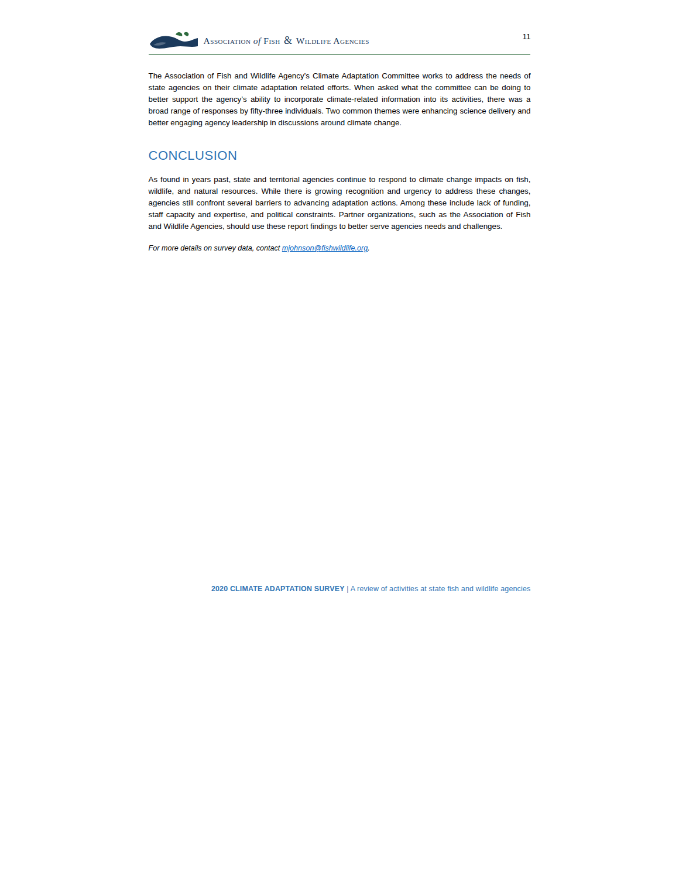Association of Fish & Wildlife Agencies
11
The Association of Fish and Wildlife Agency’s Climate Adaptation Committee works to address the needs of state agencies on their climate adaptation related efforts. When asked what the committee can be doing to better support the agency’s ability to incorporate climate-related information into its activities, there was a broad range of responses by fifty-three individuals. Two common themes were enhancing science delivery and better engaging agency leadership in discussions around climate change.
CONCLUSION
As found in years past, state and territorial agencies continue to respond to climate change impacts on fish, wildlife, and natural resources. While there is growing recognition and urgency to address these changes, agencies still confront several barriers to advancing adaptation actions. Among these include lack of funding, staff capacity and expertise, and political constraints. Partner organizations, such as the Association of Fish and Wildlife Agencies, should use these report findings to better serve agencies needs and challenges.
For more details on survey data, contact mjohnson@fishwildlife.org.
2020 CLIMATE ADAPTATION SURVEY | A review of activities at state fish and wildlife agencies